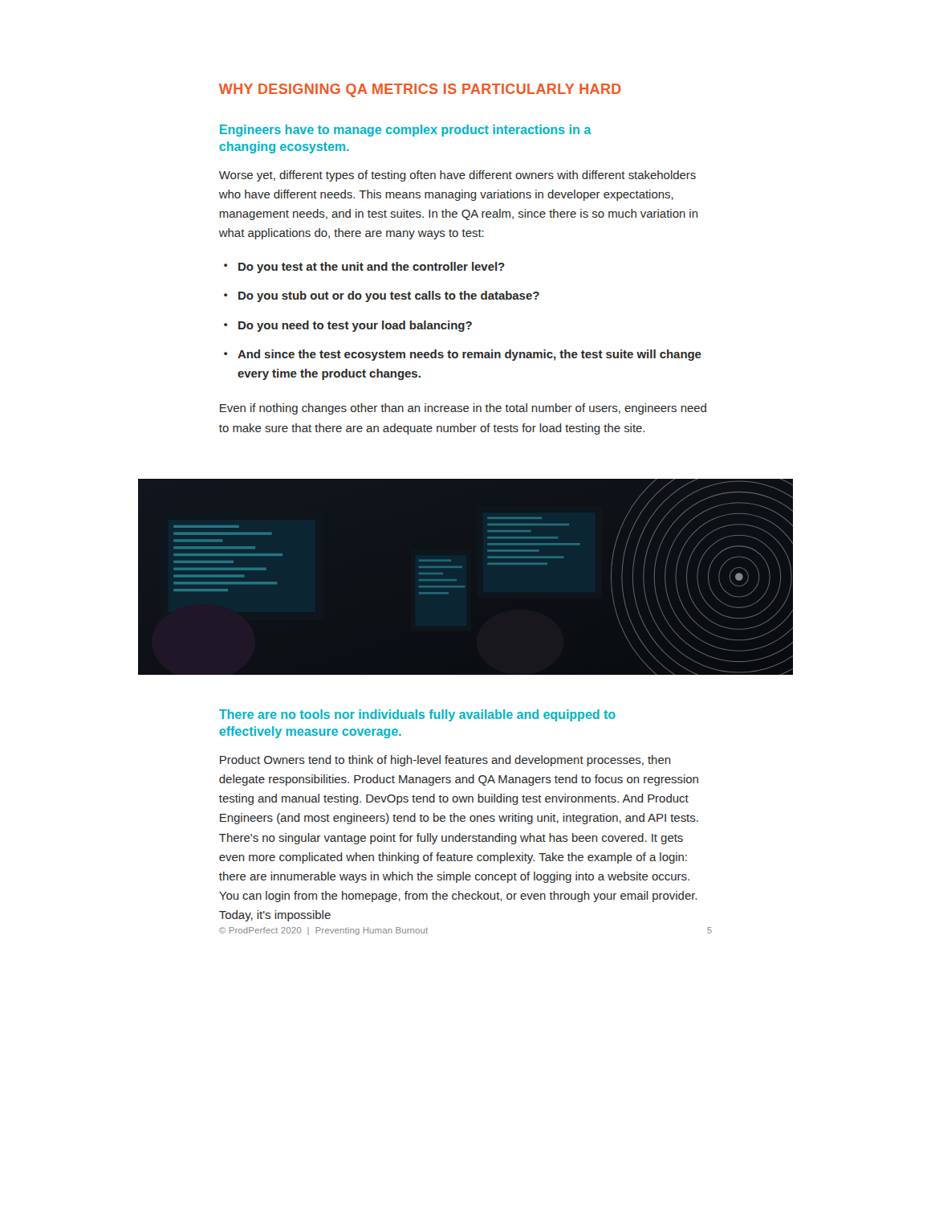Why designing QA metrics is particularly hard
Engineers have to manage complex product interactions in a
changing ecosystem.
Worse yet, different types of testing often have different owners with different stakeholders who have different needs. This means managing variations in developer expectations, management needs, and in test suites. In the QA realm, since there is so much variation in what applications do, there are many ways to test:
Do you test at the unit and the controller level?
Do you stub out or do you test calls to the database?
Do you need to test your load balancing?
And since the test ecosystem needs to remain dynamic, the test suite will change every time the product changes.
Even if nothing changes other than an increase in the total number of users, engineers need to make sure that there are an adequate number of tests for load testing the site.
There are no tools nor individuals fully available and equipped to
effectively measure coverage.
Product Owners tend to think of high-level features and development processes, then delegate responsibilities. Product Managers and QA Managers tend to focus on regression testing and manual testing. DevOps tend to own building test environments. And Product Engineers (and most engineers) tend to be the ones writing unit, integration, and API tests. There's no singular vantage point for fully understanding what has been covered. It gets even more complicated when thinking of feature complexity. Take the example of a login: there are innumerable ways in which the simple concept of logging into a website occurs. You can login from the homepage, from the checkout, or even through your email provider. Today, it's impossible
© ProdPerfect 2020 | Preventing Human Burnout 5